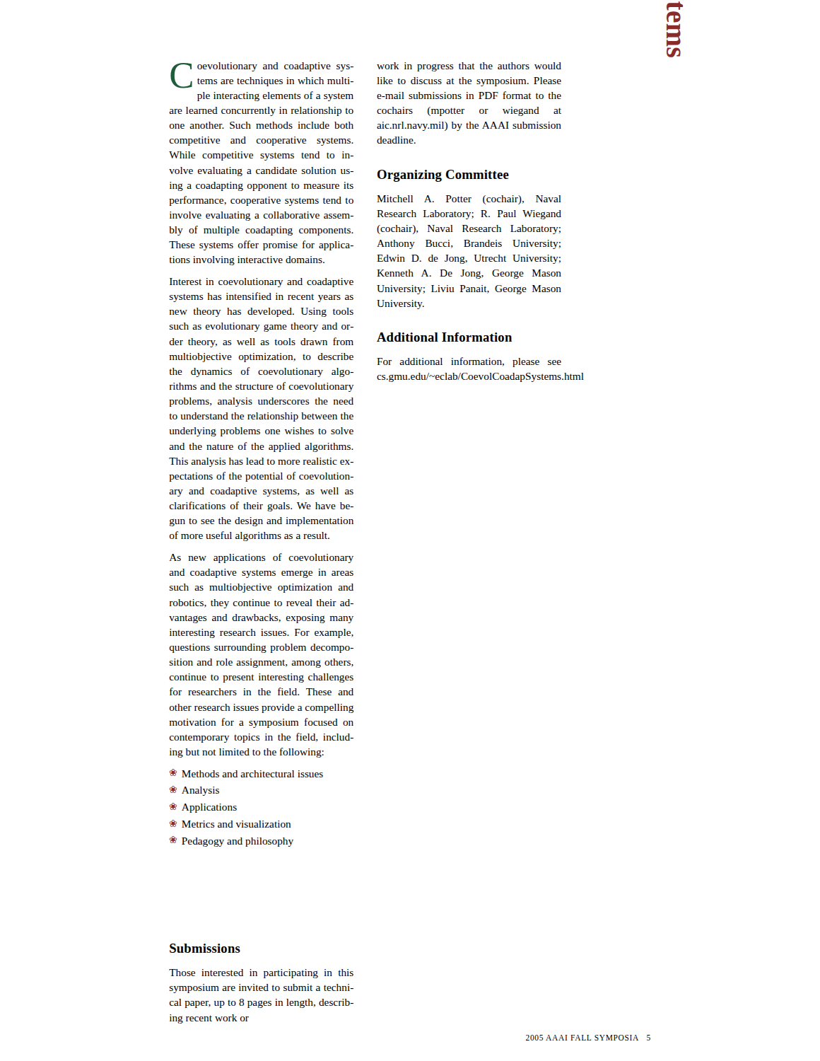Coevolutionary and Coadaptive Systems
Coevolutionary and coadaptive systems are techniques in which multiple interacting elements of a system are learned concurrently in relationship to one another. Such methods include both competitive and cooperative systems. While competitive systems tend to involve evaluating a candidate solution using a coadapting opponent to measure its performance, cooperative systems tend to involve evaluating a collaborative assembly of multiple coadapting components. These systems offer promise for applications involving interactive domains.
Interest in coevolutionary and coadaptive systems has intensified in recent years as new theory has developed. Using tools such as evolutionary game theory and order theory, as well as tools drawn from multiobjective optimization, to describe the dynamics of coevolutionary algorithms and the structure of coevolutionary problems, analysis underscores the need to understand the relationship between the underlying problems one wishes to solve and the nature of the applied algorithms. This analysis has lead to more realistic expectations of the potential of coevolutionary and coadaptive systems, as well as clarifications of their goals. We have begun to see the design and implementation of more useful algorithms as a result.
As new applications of coevolutionary and coadaptive systems emerge in areas such as multiobjective optimization and robotics, they continue to reveal their advantages and drawbacks, exposing many interesting research issues. For example, questions surrounding problem decomposition and role assignment, among others, continue to present interesting challenges for researchers in the field. These and other research issues provide a compelling motivation for a symposium focused on contemporary topics in the field, including but not limited to the following:
Methods and architectural issues
Analysis
Applications
Metrics and visualization
Pedagogy and philosophy
Submissions
Those interested in participating in this symposium are invited to submit a technical paper, up to 8 pages in length, describing recent work or
work in progress that the authors would like to discuss at the symposium. Please e-mail submissions in PDF format to the cochairs (mpotter or wiegand at aic.nrl.navy.mil) by the AAAI submission deadline.
Organizing Committee
Mitchell A. Potter (cochair), Naval Research Laboratory; R. Paul Wiegand (cochair), Naval Research Laboratory; Anthony Bucci, Brandeis University; Edwin D. de Jong, Utrecht University; Kenneth A. De Jong, George Mason University; Liviu Panait, George Mason University.
Additional Information
For additional information, please see cs.gmu.edu/~eclab/CoevolCoadapSystems.html
2005 AAAI FALL SYMPOSIA5